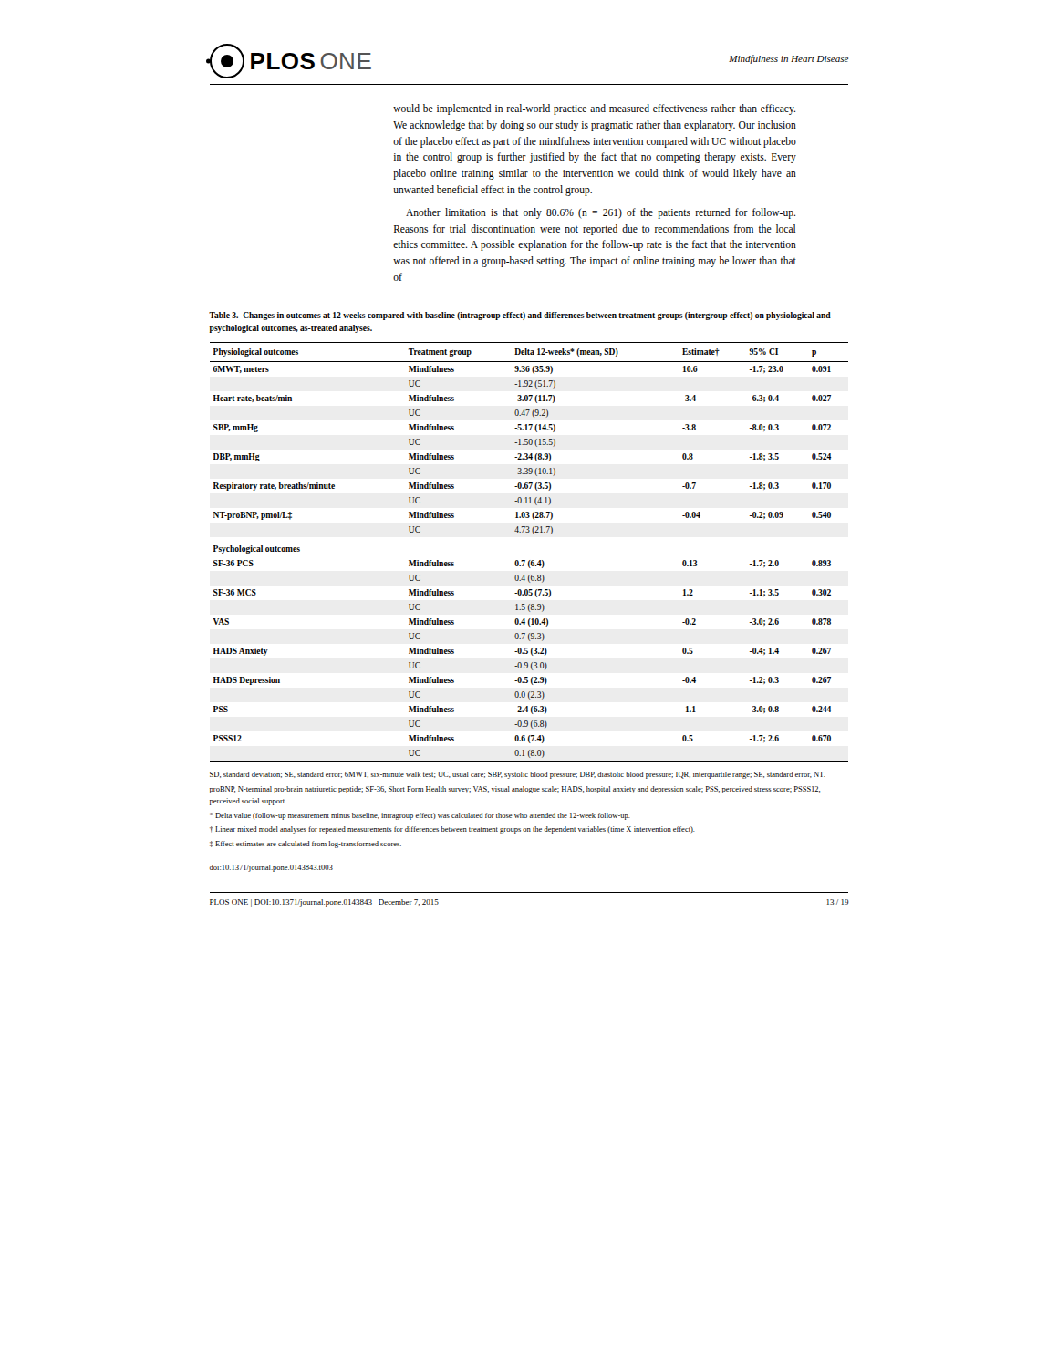PLOSONE
Mindfulness in Heart Disease
would be implemented in real-world practice and measured effectiveness rather than efficacy. We acknowledge that by doing so our study is pragmatic rather than explanatory. Our inclusion of the placebo effect as part of the mindfulness intervention compared with UC without placebo in the control group is further justified by the fact that no competing therapy exists. Every placebo online training similar to the intervention we could think of would likely have an unwanted beneficial effect in the control group.
Another limitation is that only 80.6% (n = 261) of the patients returned for follow-up. Reasons for trial discontinuation were not reported due to recommendations from the local ethics committee. A possible explanation for the follow-up rate is the fact that the intervention was not offered in a group-based setting. The impact of online training may be lower than that of
Table 3. Changes in outcomes at 12 weeks compared with baseline (intragroup effect) and differences between treatment groups (intergroup effect) on physiological and psychological outcomes, as-treated analyses.
| Physiological outcomes | Treatment group | Delta 12-weeks* (mean, SD) | Estimate† | 95% CI | p |
| --- | --- | --- | --- | --- | --- |
| 6MWT, meters | Mindfulness | 9.36 (35.9) | 10.6 | -1.7; 23.0 | 0.091 |
| | UC | -1.92 (51.7) | | | |
| Heart rate, beats/min | Mindfulness | -3.07 (11.7) | -3.4 | -6.3; 0.4 | 0.027 |
| | UC | 0.47 (9.2) | | | |
| SBP, mmHg | Mindfulness | -5.17 (14.5) | -3.8 | -8.0; 0.3 | 0.072 |
| | UC | -1.50 (15.5) | | | |
| DBP, mmHg | Mindfulness | -2.34 (8.9) | 0.8 | -1.8; 3.5 | 0.524 |
| | UC | -3.39 (10.1) | | | |
| Respiratory rate, breaths/minute | Mindfulness | -0.67 (3.5) | -0.7 | -1.8; 0.3 | 0.170 |
| | UC | -0.11 (4.1) | | | |
| NT-proBNP, pmol/L‡ | Mindfulness | 1.03 (28.7) | -0.04 | -0.2; 0.09 | 0.540 |
| | UC | 4.73 (21.7) | | | |
| Psychological outcomes | | | | | |
| SF-36 PCS | Mindfulness | 0.7 (6.4) | 0.13 | -1.7; 2.0 | 0.893 |
| | UC | 0.4 (6.8) | | | |
| SF-36 MCS | Mindfulness | -0.05 (7.5) | 1.2 | -1.1; 3.5 | 0.302 |
| | UC | 1.5 (8.9) | | | |
| VAS | Mindfulness | 0.4 (10.4) | -0.2 | -3.0; 2.6 | 0.878 |
| | UC | 0.7 (9.3) | | | |
| HADS Anxiety | Mindfulness | -0.5 (3.2) | 0.5 | -0.4; 1.4 | 0.267 |
| | UC | -0.9 (3.0) | | | |
| HADS Depression | Mindfulness | -0.5 (2.9) | -0.4 | -1.2; 0.3 | 0.267 |
| | UC | 0.0 (2.3) | | | |
| PSS | Mindfulness | -2.4 (6.3) | -1.1 | -3.0; 0.8 | 0.244 |
| | UC | -0.9 (6.8) | | | |
| PSSS12 | Mindfulness | 0.6 (7.4) | 0.5 | -1.7; 2.6 | 0.670 |
| | UC | 0.1 (8.0) | | | |
SD, standard deviation; SE, standard error; 6MWT, six-minute walk test; UC, usual care; SBP, systolic blood pressure; DBP, diastolic blood pressure; IQR, interquartile range; SE, standard error, NT.
proBNP, N-terminal pro-brain natriuretic peptide; SF-36, Short Form Health survey; VAS, visual analogue scale; HADS, hospital anxiety and depression scale; PSS, perceived stress score; PSSS12, perceived social support.
* Delta value (follow-up measurement minus baseline, intragroup effect) was calculated for those who attended the 12-week follow-up.
† Linear mixed model analyses for repeated measurements for differences between treatment groups on the dependent variables (time X intervention effect).
‡ Effect estimates are calculated from log-transformed scores.
doi:10.1371/journal.pone.0143843.t003
PLOS ONE | DOI:10.1371/journal.pone.0143843 December 7, 2015
13 / 19